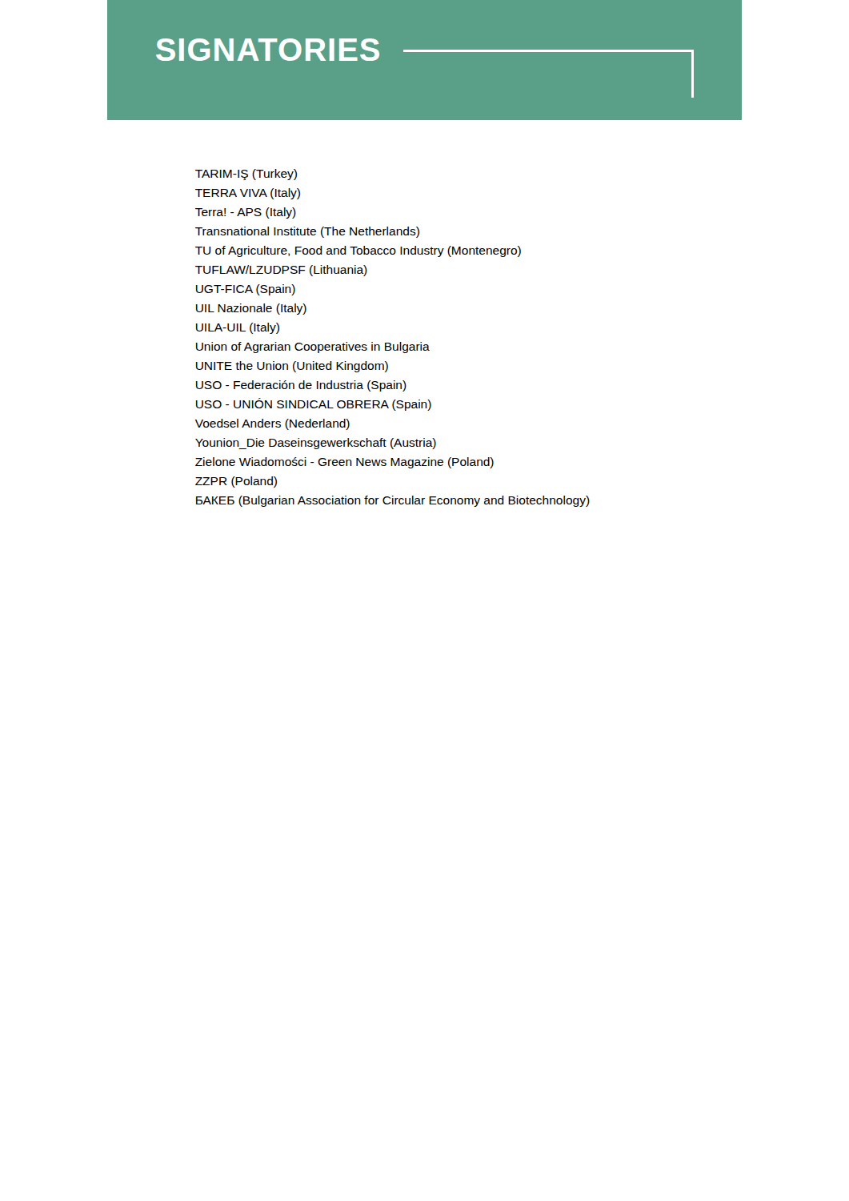SIGNATORIES
TARIM-IŞ (Turkey)
TERRA VIVA (Italy)
Terra! - APS (Italy)
Transnational Institute (The Netherlands)
TU of Agriculture, Food and Tobacco Industry (Montenegro)
TUFLAW/LZUDPSF (Lithuania)
UGT-FICA (Spain)
UIL Nazionale (Italy)
UILA-UIL (Italy)
Union of Agrarian Cooperatives in Bulgaria
UNITE the Union (United Kingdom)
USO - Federación de Industria (Spain)
USO - UNIÓN SINDICAL OBRERA (Spain)
Voedsel Anders (Nederland)
Younion_Die Daseinsgewerkschaft (Austria)
Zielone Wiadomości - Green News Magazine (Poland)
ZZPR (Poland)
БАКЕБ (Bulgarian Association for Circular Economy and Biotechnology)